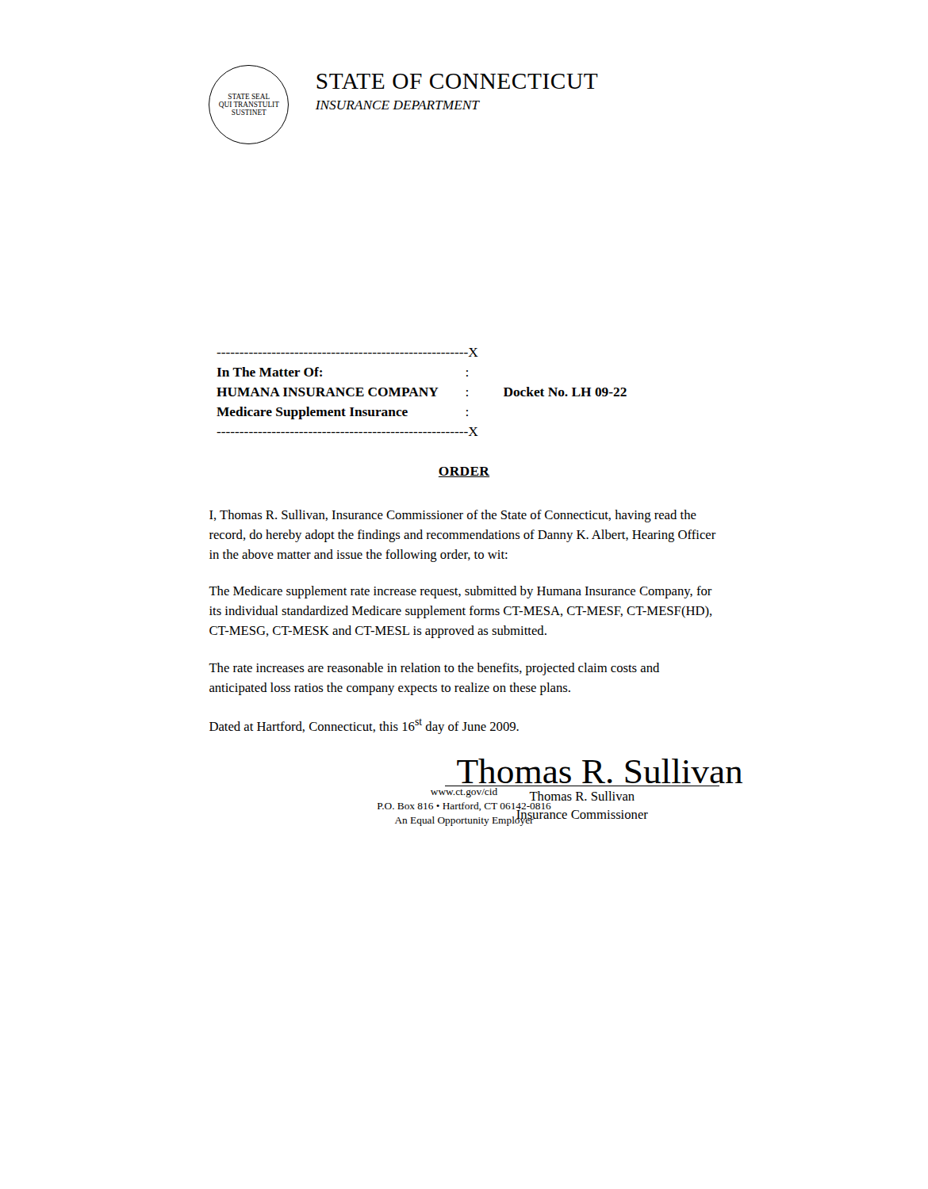STATE SEAL
QUI TRANSTULIT SUSTINET
STATE OF CONNECTICUT
INSURANCE DEPARTMENT
-------------------------------------------------------X
| In The Matter Of: | : | |
| HUMANA INSURANCE COMPANY | : | Docket No. LH 09-22 |
| Medicare Supplement Insurance | : | |
-------------------------------------------------------X
ORDER
I, Thomas R. Sullivan, Insurance Commissioner of the State of Connecticut, having read the record, do hereby adopt the findings and recommendations of Danny K. Albert, Hearing Officer in the above matter and issue the following order, to wit:
The Medicare supplement rate increase request, submitted by Humana Insurance Company, for its individual standardized Medicare supplement forms CT-MESA, CT-MESF, CT-MESF(HD), CT-MESG, CT-MESK and CT-MESL is approved as submitted.
The rate increases are reasonable in relation to the benefits, projected claim costs and anticipated loss ratios the company expects to realize on these plans.
Dated at Hartford, Connecticut, this 16st day of June 2009.
Thomas R. Sullivan
Thomas R. Sullivan
Insurance Commissioner
www.ct.gov/cid
P.O. Box 816 • Hartford, CT 06142-0816
An Equal Opportunity Employer